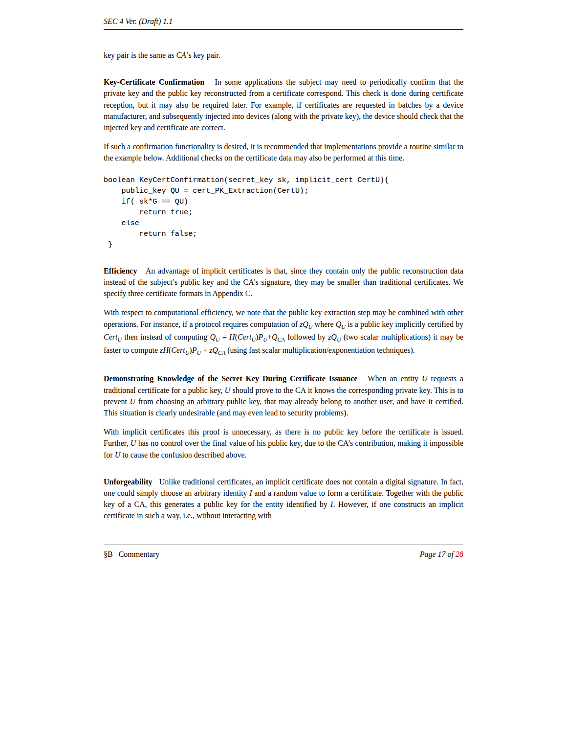SEC 4 Ver. (Draft) 1.1
key pair is the same as CA’s key pair.
Key-Certificate Confirmation In some applications the subject may need to periodically confirm that the private key and the public key reconstructed from a certificate correspond. This check is done during certificate reception, but it may also be required later. For example, if certificates are requested in batches by a device manufacturer, and subsequently injected into devices (along with the private key), the device should check that the injected key and certificate are correct.
If such a confirmation functionality is desired, it is recommended that implementations provide a routine similar to the example below. Additional checks on the certificate data may also be performed at this time.
boolean KeyCertConfirmation(secret_key sk, implicit_cert CertU){
    public_key QU = cert_PK_Extraction(CertU);
    if( sk*G == QU)
        return true;
    else
        return false;
 }
Efficiency An advantage of implicit certificates is that, since they contain only the public reconstruction data instead of the subject’s public key and the CA’s signature, they may be smaller than traditional certificates. We specify three certificate formats in Appendix C.
With respect to computational efficiency, we note that the public key extraction step may be combined with other operations. For instance, if a protocol requires computation of zQU where QU is a public key implicitly certified by CertU then instead of computing QU = H(CertU)PU+QCA followed by zQU (two scalar multiplications) it may be faster to compute zH(CertU)PU + zQCA (using fast scalar multiplication/exponentiation techniques).
Demonstrating Knowledge of the Secret Key During Certificate Issuance When an entity U requests a traditional certificate for a public key, U should prove to the CA it knows the corresponding private key. This is to prevent U from choosing an arbitrary public key, that may already belong to another user, and have it certified. This situation is clearly undesirable (and may even lead to security problems).
With implicit certificates this proof is unnecessary, as there is no public key before the certificate is issued. Further, U has no control over the final value of his public key, due to the CA’s contribution, making it impossible for U to cause the confusion described above.
Unforgeability Unlike traditional certificates, an implicit certificate does not contain a digital signature. In fact, one could simply choose an arbitrary identity I and a random value to form a certificate. Together with the public key of a CA, this generates a public key for the entity identified by I. However, if one constructs an implicit certificate in such a way, i.e., without interacting with
§B Commentary Page 17 of 28